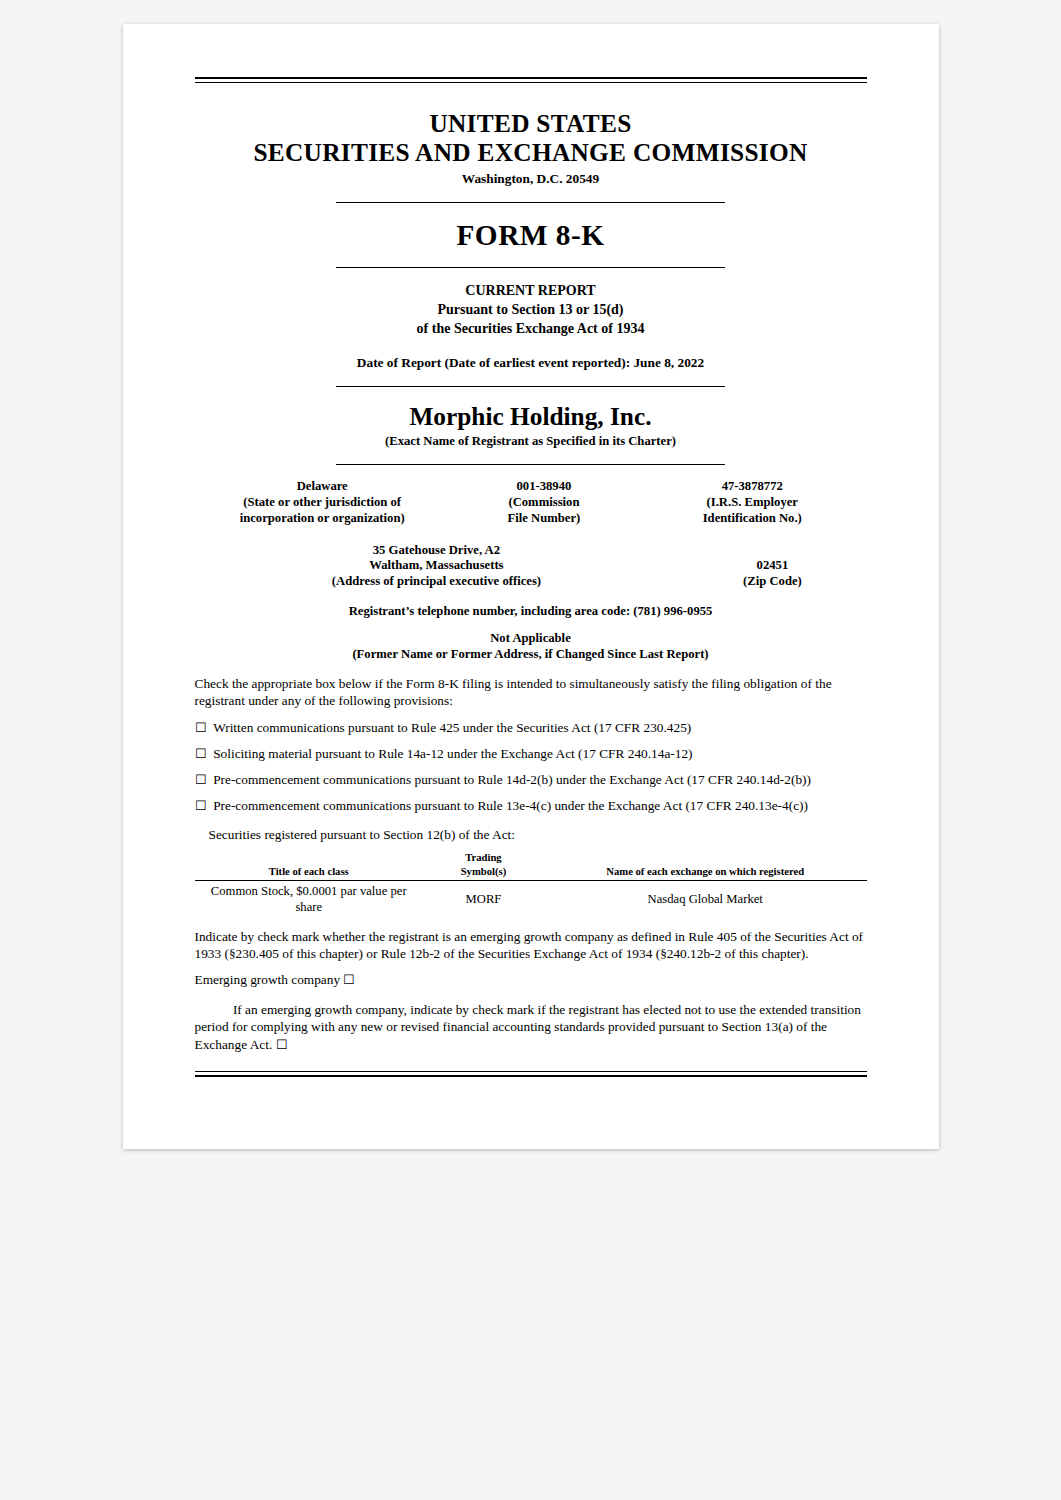UNITED STATESSECURITIES AND EXCHANGE COMMISSION
Washington, D.C. 20549
FORM 8-K
CURRENT REPORT
Pursuant to Section 13 or 15(d)
of the Securities Exchange Act of 1934
Date of Report (Date of earliest event reported): June 8, 2022
Morphic Holding, Inc.
(Exact Name of Registrant as Specified in its Charter)
| Delaware | 001-38940 | 47-3878772 |
| (State or other jurisdiction of incorporation or organization) | (Commission File Number) | (I.R.S. Employer Identification No.) |
| 35 Gatehouse Drive, A2 Waltham, Massachusetts | 02451 |
| (Address of principal executive offices) | (Zip Code) |
Registrant’s telephone number, including area code: (781) 996-0955
Not Applicable
(Former Name or Former Address, if Changed Since Last Report)
Check the appropriate box below if the Form 8-K filing is intended to simultaneously satisfy the filing obligation of the registrant under any of the following provisions:
☐ Written communications pursuant to Rule 425 under the Securities Act (17 CFR 230.425)
☐ Soliciting material pursuant to Rule 14a-12 under the Exchange Act (17 CFR 240.14a-12)
☐ Pre-commencement communications pursuant to Rule 14d-2(b) under the Exchange Act (17 CFR 240.14d-2(b))
☐ Pre-commencement communications pursuant to Rule 13e-4(c) under the Exchange Act (17 CFR 240.13e-4(c))
Securities registered pursuant to Section 12(b) of the Act:
| Title of each class | Trading Symbol(s) | Name of each exchange on which registered |
| --- | --- | --- |
| Common Stock, $0.0001 par value per share | MORF | Nasdaq Global Market |
Indicate by check mark whether the registrant is an emerging growth company as defined in Rule 405 of the Securities Act of 1933 (§230.405 of this chapter) or Rule 12b-2 of the Securities Exchange Act of 1934 (§240.12b-2 of this chapter).
Emerging growth company ☐
If an emerging growth company, indicate by check mark if the registrant has elected not to use the extended transition period for complying with any new or revised financial accounting standards provided pursuant to Section 13(a) of the Exchange Act. ☐